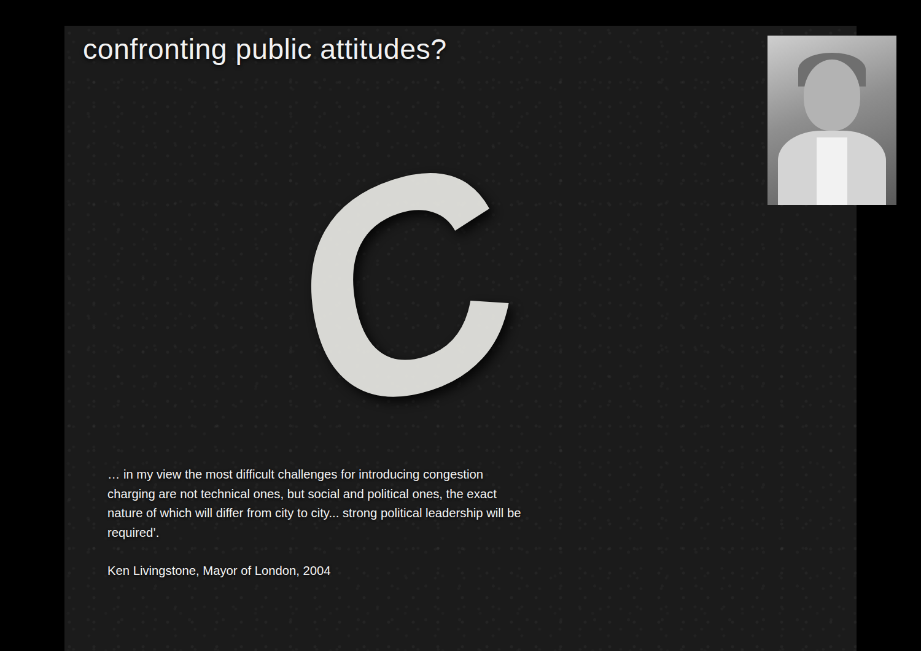C
confronting public attitudes?
… in my view the most difficult challenges for introducing congestion charging are not technical ones, but social and political ones, the exact nature of which will differ from city to city... strong political leadership will be required’.
Ken Livingstone, Mayor of London, 2004